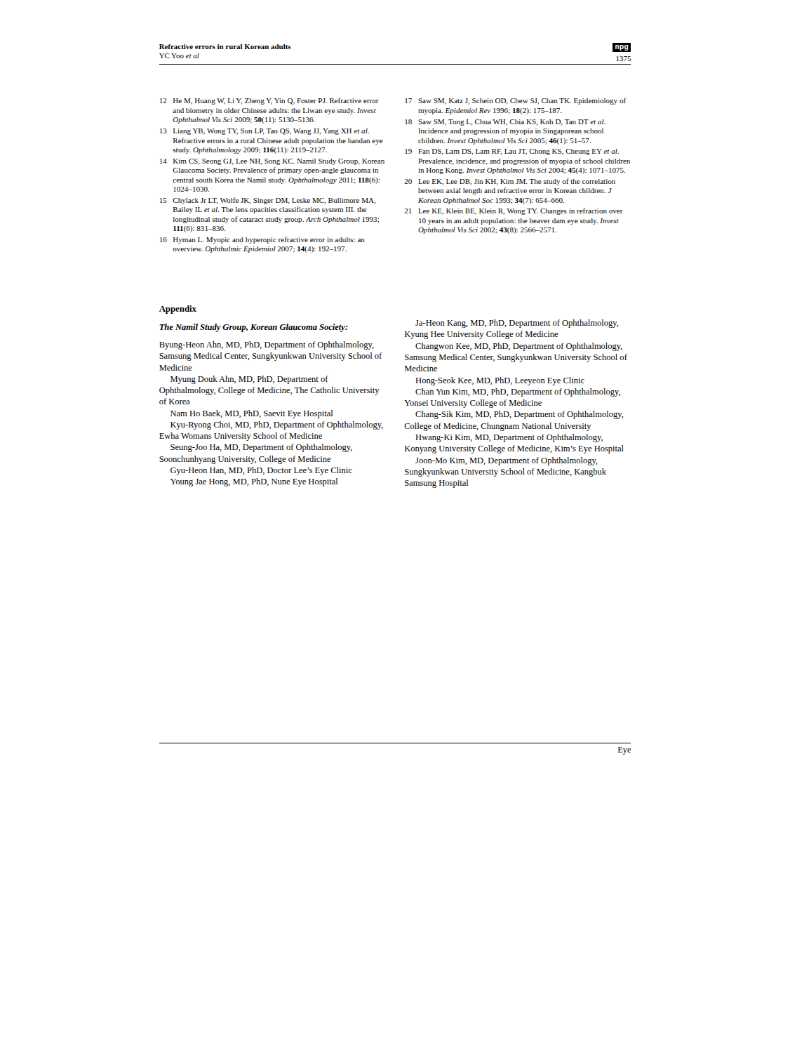Refractive errors in rural Korean adults
YC Yoo et al
npg
1375
12 He M, Huang W, Li Y, Zheng Y, Yin Q, Foster PJ. Refractive error and biometry in older Chinese adults: the Liwan eye study. Invest Ophthalmol Vis Sci 2009; 50(11): 5130–5136.
13 Liang YB, Wong TY, Sun LP, Tao QS, Wang JJ, Yang XH et al. Refractive errors in a rural Chinese adult population the handan eye study. Ophthalmology 2009; 116(11): 2119–2127.
14 Kim CS, Seong GJ, Lee NH, Song KC. Namil Study Group, Korean Glaucoma Society. Prevalence of primary open-angle glaucoma in central south Korea the Namil study. Ophthalmology 2011; 118(6): 1024–1030.
15 Chylack Jr LT, Wolfe JK, Singer DM, Leske MC, Bullimore MA, Bailey IL et al. The lens opacities classification system III. the longitudinal study of cataract study group. Arch Ophthalmol 1993; 111(6): 831–836.
16 Hyman L. Myopic and hyperopic refractive error in adults: an overview. Ophthalmic Epidemiol 2007; 14(4): 192–197.
Appendix
The Namil Study Group, Korean Glaucoma Society:
Byung-Heon Ahn, MD, PhD, Department of Ophthalmology, Samsung Medical Center, Sungkyunkwan University School of Medicine
Myung Douk Ahn, MD, PhD, Department of Ophthalmology, College of Medicine, The Catholic University of Korea
Nam Ho Baek, MD, PhD, Saevit Eye Hospital
Kyu-Ryong Choi, MD, PhD, Department of Ophthalmology, Ewha Womans University School of Medicine
Seung-Joo Ha, MD, Department of Ophthalmology, Soonchunhyang University, College of Medicine
Gyu-Heon Han, MD, PhD, Doctor Lee’s Eye Clinic
Young Jae Hong, MD, PhD, Nune Eye Hospital
17 Saw SM, Katz J, Schein OD, Chew SJ, Chan TK. Epidemiology of myopia. Epidemiol Rev 1996; 18(2): 175–187.
18 Saw SM, Tong L, Chua WH, Chia KS, Koh D, Tan DT et al. Incidence and progression of myopia in Singaporean school children. Invest Ophthalmol Vis Sci 2005; 46(1): 51–57.
19 Fan DS, Lam DS, Lam RF, Lau JT, Chong KS, Cheung EY et al. Prevalence, incidence, and progression of myopia of school children in Hong Kong. Invest Ophthalmol Vis Sci 2004; 45(4): 1071–1075.
20 Lee EK, Lee DB, Jin KH, Kim JM. The study of the correlation between axial length and refractive error in Korean children. J Korean Ophthalmol Soc 1993; 34(7): 654–660.
21 Lee KE, Klein BE, Klein R, Wong TY. Changes in refraction over 10 years in an adult population: the beaver dam eye study. Invest Ophthalmol Vis Sci 2002; 43(8): 2566–2571.
Ja-Heon Kang, MD, PhD, Department of Ophthalmology, Kyung Hee University College of Medicine
Changwon Kee, MD, PhD, Department of Ophthalmology, Samsung Medical Center, Sungkyunkwan University School of Medicine
Hong-Seok Kee, MD, PhD, Leeyeon Eye Clinic
Chan Yun Kim, MD, PhD, Department of Ophthalmology, Yonsei University College of Medicine
Chang-Sik Kim, MD, PhD, Department of Ophthalmology, College of Medicine, Chungnam National University
Hwang-Ki Kim, MD, Department of Ophthalmology, Konyang University College of Medicine, Kim’s Eye Hospital
Joon-Mo Kim, MD, Department of Ophthalmology, Sungkyunkwan University School of Medicine, Kangbuk Samsung Hospital
Eye